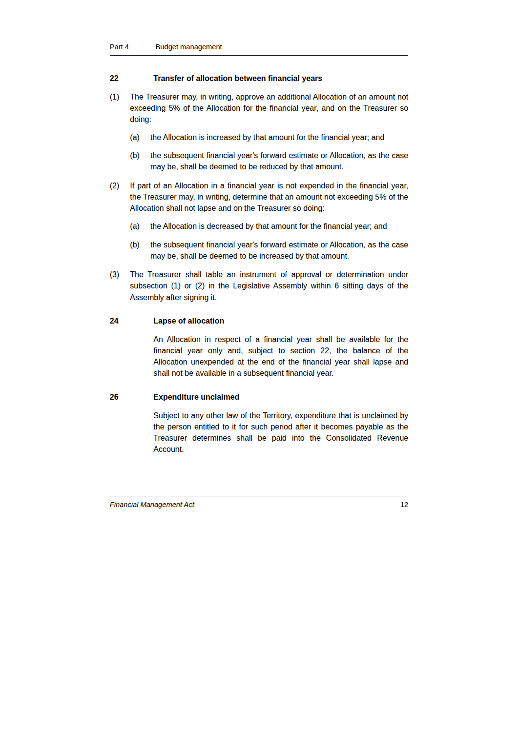Part 4 Budget management
22 Transfer of allocation between financial years
(1)
The Treasurer may, in writing, approve an additional Allocation of an amount not exceeding 5% of the Allocation for the financial year, and on the Treasurer so doing:
(a)
the Allocation is increased by that amount for the financial year; and
(b)
the subsequent financial year's forward estimate or Allocation, as the case may be, shall be deemed to be reduced by that amount.
(2)
If part of an Allocation in a financial year is not expended in the financial year, the Treasurer may, in writing, determine that an amount not exceeding 5% of the Allocation shall not lapse and on the Treasurer so doing:
(a)
the Allocation is decreased by that amount for the financial year; and
(b)
the subsequent financial year's forward estimate or Allocation, as the case may be, shall be deemed to be increased by that amount.
(3)
The Treasurer shall table an instrument of approval or determination under subsection (1) or (2) in the Legislative Assembly within 6 sitting days of the Assembly after signing it.
24 Lapse of allocation
An Allocation in respect of a financial year shall be available for the financial year only and, subject to section 22, the balance of the Allocation unexpended at the end of the financial year shall lapse and shall not be available in a subsequent financial year.
26 Expenditure unclaimed
Subject to any other law of the Territory, expenditure that is unclaimed by the person entitled to it for such period after it becomes payable as the Treasurer determines shall be paid into the Consolidated Revenue Account.
Financial Management Act 12